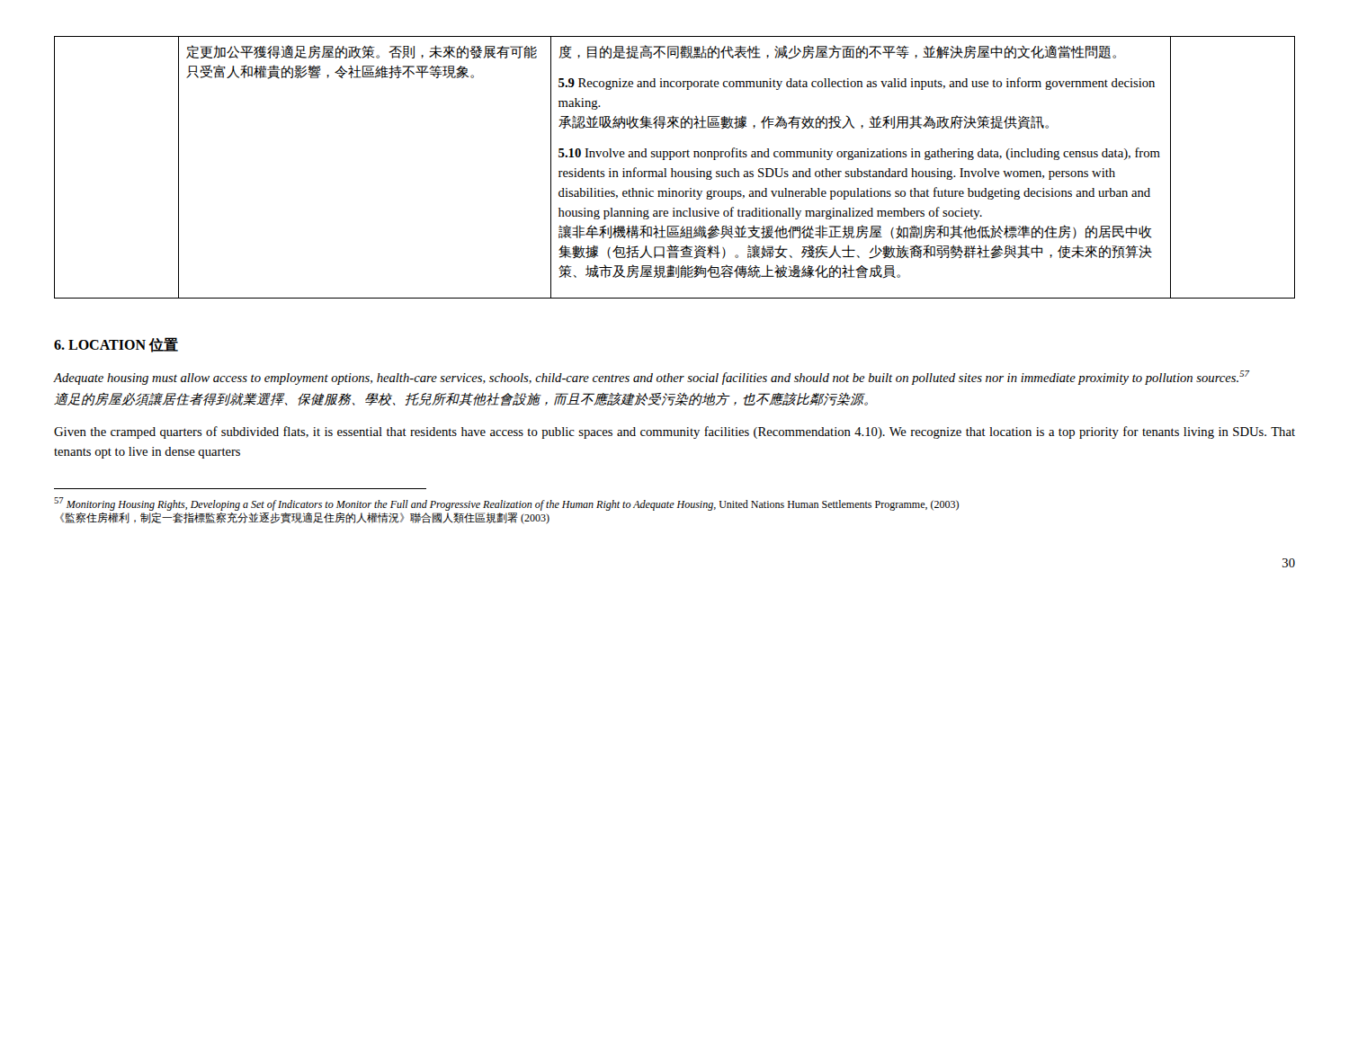| | 定更加公平獲得適足房屋的政策。否則，未來的發展有可能只受富人和權貴的影響，令社區維持不平等現象。 | 度，目的是提高不同觀點的代表性，減少房屋方面的不平等，並解決房屋中的文化適當性問題。 5.9 Recognize and incorporate community data collection as valid inputs, and use to inform government decision making. 承認並吸納收集得來的社區數據，作為有效的投入，並利用其為政府決策提供資訊。 5.10 Involve and support nonprofits and community organizations in gathering data, (including census data), from residents in informal housing such as SDUs and other substandard housing. Involve women, persons with disabilities, ethnic minority groups, and vulnerable populations so that future budgeting decisions and urban and housing planning are inclusive of traditionally marginalized members of society. 讓非牟利機構和社區組織參與並支援他們從非正規房屋（如劏房和其他低於標準的住房）的居民中收集數據（包括人口普查資料）。讓婦女、殘疾人士、少數族裔和弱勢群社參與其中，使未來的預算決策、城市及房屋規劃能夠包容傳統上被邊緣化的社會成員。 | |
6. LOCATION 位置
Adequate housing must allow access to employment options, health-care services, schools, child-care centres and other social facilities and should not be built on polluted sites nor in immediate proximity to pollution sources.57
適足的房屋必須讓居住者得到就業選擇、保健服務、學校、托兒所和其他社會設施，而且不應該建於受污染的地方，也不應該比鄰污染源。
Given the cramped quarters of subdivided flats, it is essential that residents have access to public spaces and community facilities (Recommendation 4.10). We recognize that location is a top priority for tenants living in SDUs. That tenants opt to live in dense quarters
57 Monitoring Housing Rights, Developing a Set of Indicators to Monitor the Full and Progressive Realization of the Human Right to Adequate Housing, United Nations Human Settlements Programme, (2003)
《監察住房權利，制定一套指標監察充分並逐步實現適足住房的人權情況》聯合國人類住區規劃署 (2003)
30